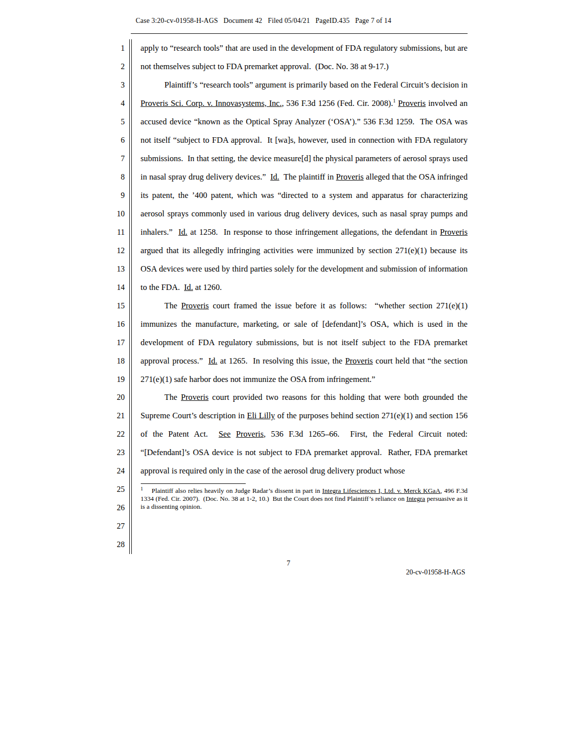Case 3:20-cv-01958-H-AGS Document 42 Filed 05/04/21 PageID.435 Page 7 of 14
1
2
3
4
5
6
7
8
9
10
11
12
13
14
15
16
17
18
19
20
21
22
23
24
25
26
27
28
apply to “research tools” that are used in the development of FDA regulatory submissions, but are not themselves subject to FDA premarket approval. (Doc. No. 38 at 9-17.)
Plaintiff’s “research tools” argument is primarily based on the Federal Circuit’s decision in Proveris Sci. Corp. v. Innovasystems, Inc., 536 F.3d 1256 (Fed. Cir. 2008).1 Proveris involved an accused device “known as the Optical Spray Analyzer (‘OSA’).” 536 F.3d 1259. The OSA was not itself “subject to FDA approval. It [wa]s, however, used in connection with FDA regulatory submissions. In that setting, the device measure[d] the physical parameters of aerosol sprays used in nasal spray drug delivery devices.” Id. The plaintiff in Proveris alleged that the OSA infringed its patent, the ’400 patent, which was “directed to a system and apparatus for characterizing aerosol sprays commonly used in various drug delivery devices, such as nasal spray pumps and inhalers.” Id. at 1258. In response to those infringement allegations, the defendant in Proveris argued that its allegedly infringing activities were immunized by section 271(e)(1) because its OSA devices were used by third parties solely for the development and submission of information to the FDA. Id. at 1260.
The Proveris court framed the issue before it as follows: “whether section 271(e)(1) immunizes the manufacture, marketing, or sale of [defendant]’s OSA, which is used in the development of FDA regulatory submissions, but is not itself subject to the FDA premarket approval process.” Id. at 1265. In resolving this issue, the Proveris court held that “the section 271(e)(1) safe harbor does not immunize the OSA from infringement.”
The Proveris court provided two reasons for this holding that were both grounded the Supreme Court’s description in Eli Lilly of the purposes behind section 271(e)(1) and section 156 of the Patent Act. See Proveris, 536 F.3d 1265–66. First, the Federal Circuit noted: “[Defendant]’s OSA device is not subject to FDA premarket approval. Rather, FDA premarket approval is required only in the case of the aerosol drug delivery product whose
1 Plaintiff also relies heavily on Judge Radar’s dissent in part in Integra Lifesciences I, Ltd. v. Merck KGaA, 496 F.3d 1334 (Fed. Cir. 2007). (Doc. No. 38 at 1-2, 10.) But the Court does not find Plaintiff’s reliance on Integra persuasive as it is a dissenting opinion.
7
20-cv-01958-H-AGS